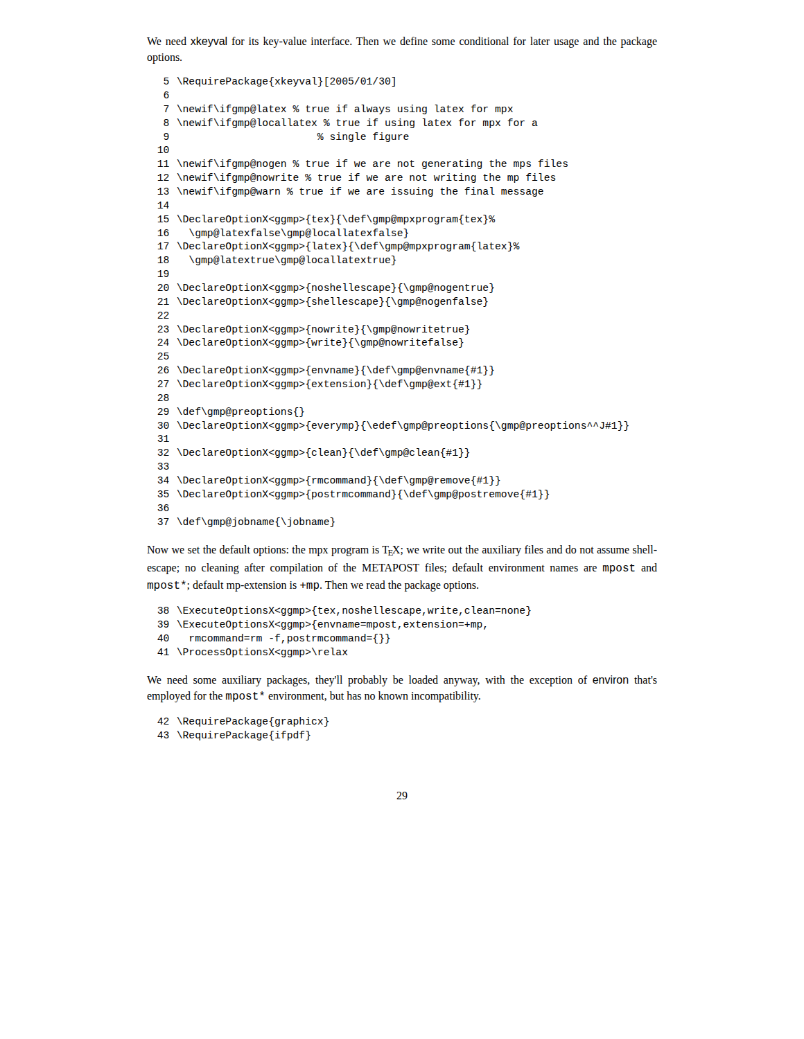We need xkeyval for its key-value interface. Then we define some conditional for later usage and the package options.
5\RequirePackage{xkeyval}[2005/01/30] 6 7\newif\ifgmp@latex % true if always using latex for mpx 8\newif\ifgmp@locallatex % true if using latex for mpx for a 9 % single figure 10 11\newif\ifgmp@nogen % true if we are not generating the mps files 12\newif\ifgmp@nowrite % true if we are not writing the mp files 13\newif\ifgmp@warn % true if we are issuing the final message 14 15\DeclareOptionX<ggmp>{tex}{\def\gmp@mpxprogram{tex}% 16 \gmp@latexfalse\gmp@locallatexfalse} 17\DeclareOptionX<ggmp>{latex}{\def\gmp@mpxprogram{latex}% 18 \gmp@latextrue\gmp@locallatextrue} 19 20\DeclareOptionX<ggmp>{noshellescape}{\gmp@nogentrue} 21\DeclareOptionX<ggmp>{shellescape}{\gmp@nogenfalse} 22 23\DeclareOptionX<ggmp>{nowrite}{\gmp@nowritetrue} 24\DeclareOptionX<ggmp>{write}{\gmp@nowritefalse} 25 26\DeclareOptionX<ggmp>{envname}{\def\gmp@envname{#1}} 27\DeclareOptionX<ggmp>{extension}{\def\gmp@ext{#1}} 28 29\def\gmp@preoptions{} 30\DeclareOptionX<ggmp>{everymp}{\edef\gmp@preoptions{\gmp@preoptions^^J#1}} 31 32\DeclareOptionX<ggmp>{clean}{\def\gmp@clean{#1}} 33 34\DeclareOptionX<ggmp>{rmcommand}{\def\gmp@remove{#1}} 35\DeclareOptionX<ggmp>{postrmcommand}{\def\gmp@postremove{#1}} 36 37\def\gmp@jobname{\jobname}
Now we set the default options: the mpx program is TEX; we write out the auxiliary files and do not assume shell-escape; no cleaning after compilation of the METAPOST files; default environment names are mpost and mpost*; default mp-extension is +mp. Then we read the package options.
38\ExecuteOptionsX<ggmp>{tex,noshellescape,write,clean=none} 39\ExecuteOptionsX<ggmp>{envname=mpost,extension=+mp, 40 rmcommand=rm -f,postrmcommand={}} 41\ProcessOptionsX<ggmp>\relax
We need some auxiliary packages, they'll probably be loaded anyway, with the exception of environ that's employed for the mpost* environment, but has no known incompatibility.
42\RequirePackage{graphicx} 43\RequirePackage{ifpdf}
29